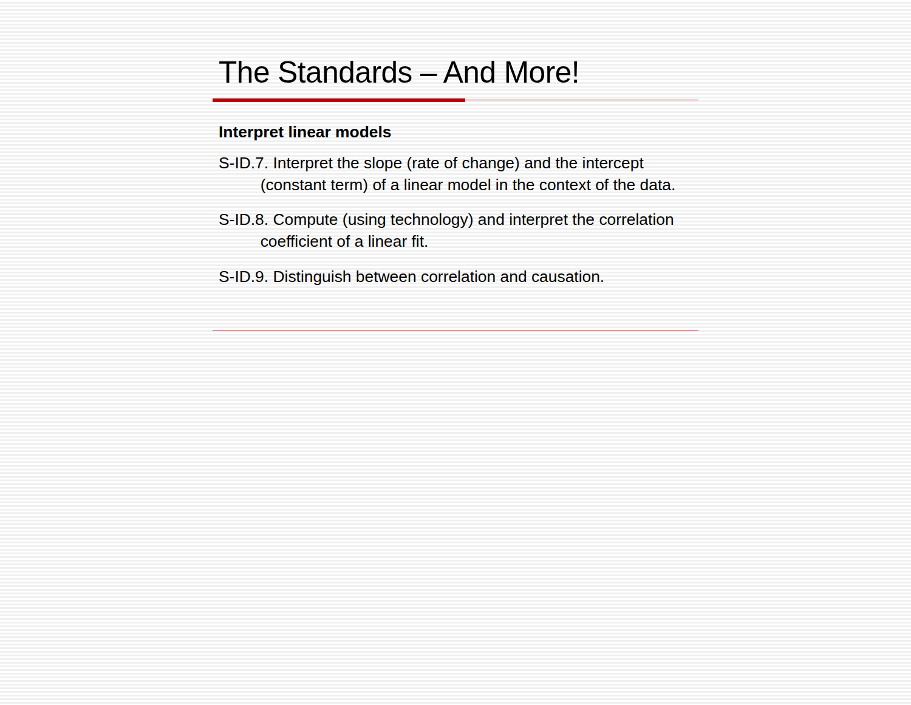The Standards – And More!
Interpret linear models
S-ID.7. Interpret the slope (rate of change) and the intercept (constant term) of a linear model in the context of the data.
S-ID.8. Compute (using technology) and interpret the correlation coefficient of a linear fit.
S-ID.9. Distinguish between correlation and causation.